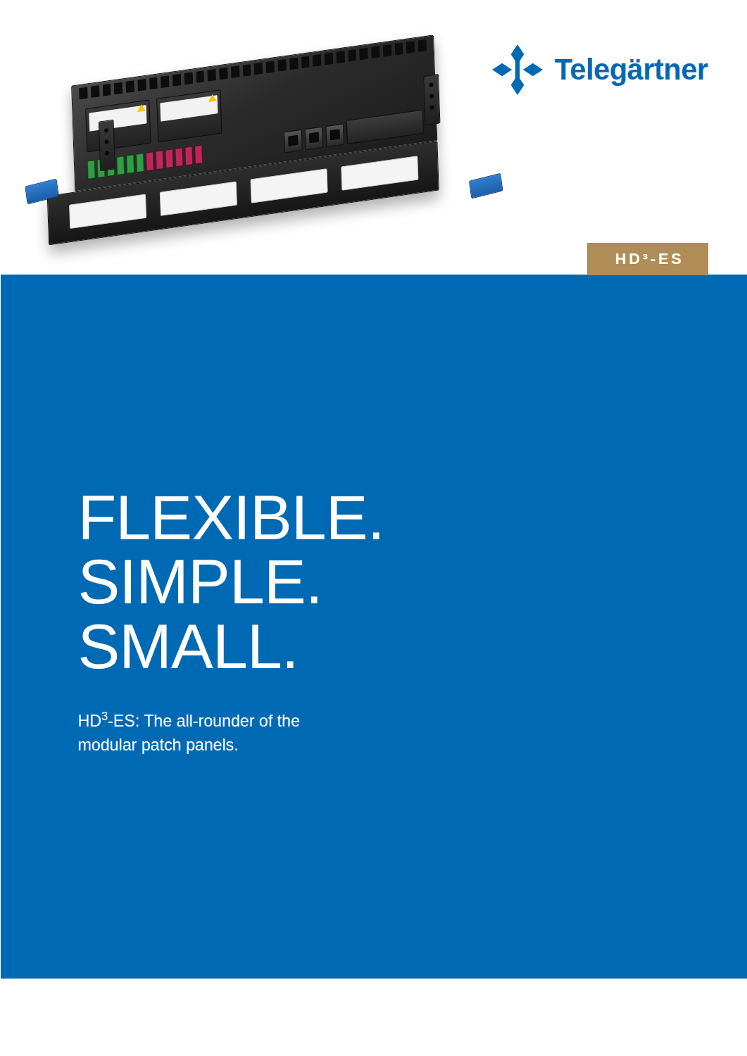Telegärtner
HD³-ES
FLEXIBLE. SIMPLE. SMALL.
HD3-ES: The all-rounder of the
modular patch panels.